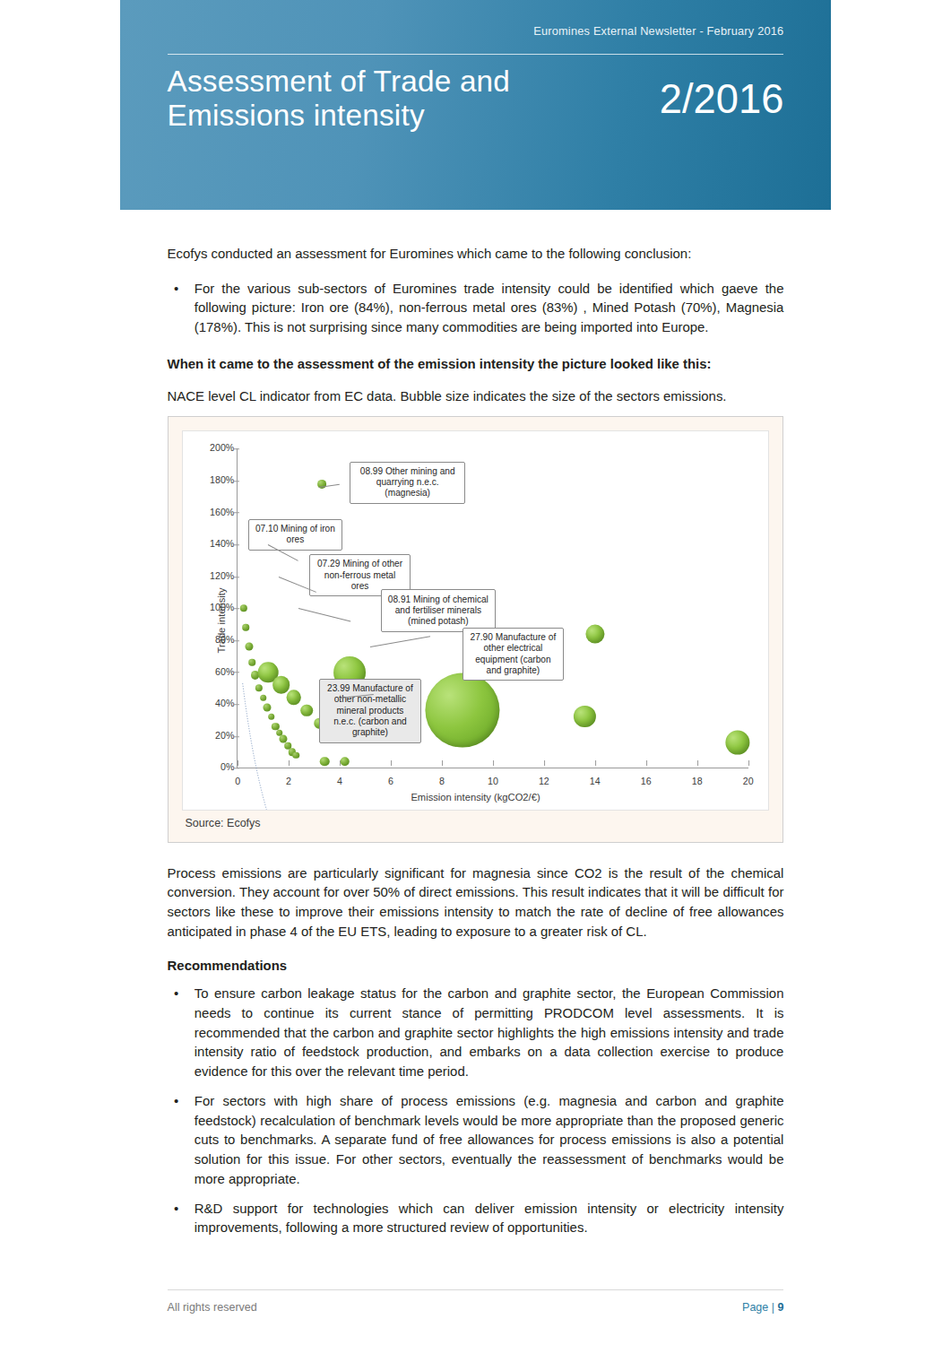Euromines External Newsletter - February 2016
Assessment of Trade and
Emissions intensity
2/2016
Ecofys conducted an assessment for Euromines which came to the following conclusion:
For the various sub-sectors of Euromines trade intensity could be identified which gaeve the following picture: Iron ore (84%), non-ferrous metal ores (83%) , Mined Potash (70%), Magnesia (178%). This is not surprising since many commodities are being imported into Europe.
When it came to the assessment of the emission intensity the picture looked like this:
NACE level CL indicator from EC data. Bubble size indicates the size of the sectors emissions.
Trade intensity
Emission intensity (kgCO2/€)
200%
180%
160%
140%
120%
100%
80%
60%
40%
20%
0%
0
2
4
6
8
10
12
14
16
18
20
08.99 Other mining and quarrying n.e.c. (magnesia)
07.10 Mining of iron ores
07.29 Mining of other non-ferrous metal ores
08.91 Mining of chemical and fertiliser minerals (mined potash)
27.90 Manufacture of other electrical equipment (carbon and graphite)
23.99 Manufacture of other non-metallic mineral products n.e.c. (carbon and graphite)
Source: Ecofys
Process emissions are particularly significant for magnesia since CO2 is the result of the chemical conversion. They account for over 50% of direct emissions. This result indicates that it will be difficult for sectors like these to improve their emissions intensity to match the rate of decline of free allowances anticipated in phase 4 of the EU ETS, leading to exposure to a greater risk of CL.
Recommendations
To ensure carbon leakage status for the carbon and graphite sector, the European Commission needs to continue its current stance of permitting PRODCOM level assessments. It is recommended that the carbon and graphite sector highlights the high emissions intensity and trade intensity ratio of feedstock production, and embarks on a data collection exercise to produce evidence for this over the relevant time period.
For sectors with high share of process emissions (e.g. magnesia and carbon and graphite feedstock) recalculation of benchmark levels would be more appropriate than the proposed generic cuts to benchmarks. A separate fund of free allowances for process emissions is also a potential solution for this issue. For other sectors, eventually the reassessment of benchmarks would be more appropriate.
R&D support for technologies which can deliver emission intensity or electricity intensity improvements, following a more structured review of opportunities.
All rights reserved
Page | 9